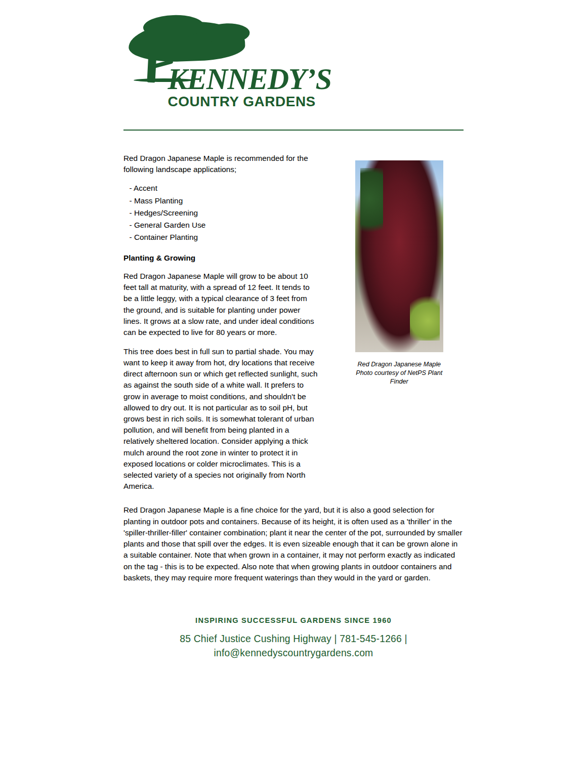KENNEDY’S
COUNTRY GARDENS
Red Dragon Japanese Maple is recommended for the following landscape applications;
Accent
Mass Planting
Hedges/Screening
General Garden Use
Container Planting
Planting & Growing
Red Dragon Japanese Maple will grow to be about 10 feet tall at maturity, with a spread of 12 feet. It tends to be a little leggy, with a typical clearance of 3 feet from the ground, and is suitable for planting under power lines. It grows at a slow rate, and under ideal conditions can be expected to live for 80 years or more.
This tree does best in full sun to partial shade. You may want to keep it away from hot, dry locations that receive direct afternoon sun or which get reflected sunlight, such as against the south side of a white wall. It prefers to grow in average to moist conditions, and shouldn't be allowed to dry out. It is not particular as to soil pH, but grows best in rich soils. It is somewhat tolerant of urban pollution, and will benefit from being planted in a relatively sheltered location. Consider applying a thick mulch around the root zone in winter to protect it in exposed locations or colder microclimates. This is a selected variety of a species not originally from North America.
Red Dragon Japanese Maple
Photo courtesy of NetPS Plant Finder
Red Dragon Japanese Maple is a fine choice for the yard, but it is also a good selection for planting in outdoor pots and containers. Because of its height, it is often used as a 'thriller' in the 'spiller-thriller-filler' container combination; plant it near the center of the pot, surrounded by smaller plants and those that spill over the edges. It is even sizeable enough that it can be grown alone in a suitable container. Note that when grown in a container, it may not perform exactly as indicated on the tag - this is to be expected. Also note that when growing plants in outdoor containers and baskets, they may require more frequent waterings than they would in the yard or garden.
INSPIRING SUCCESSFUL GARDENS SINCE 1960
85 Chief Justice Cushing Highway | 781-545-1266 | info@kennedyscountrygardens.com